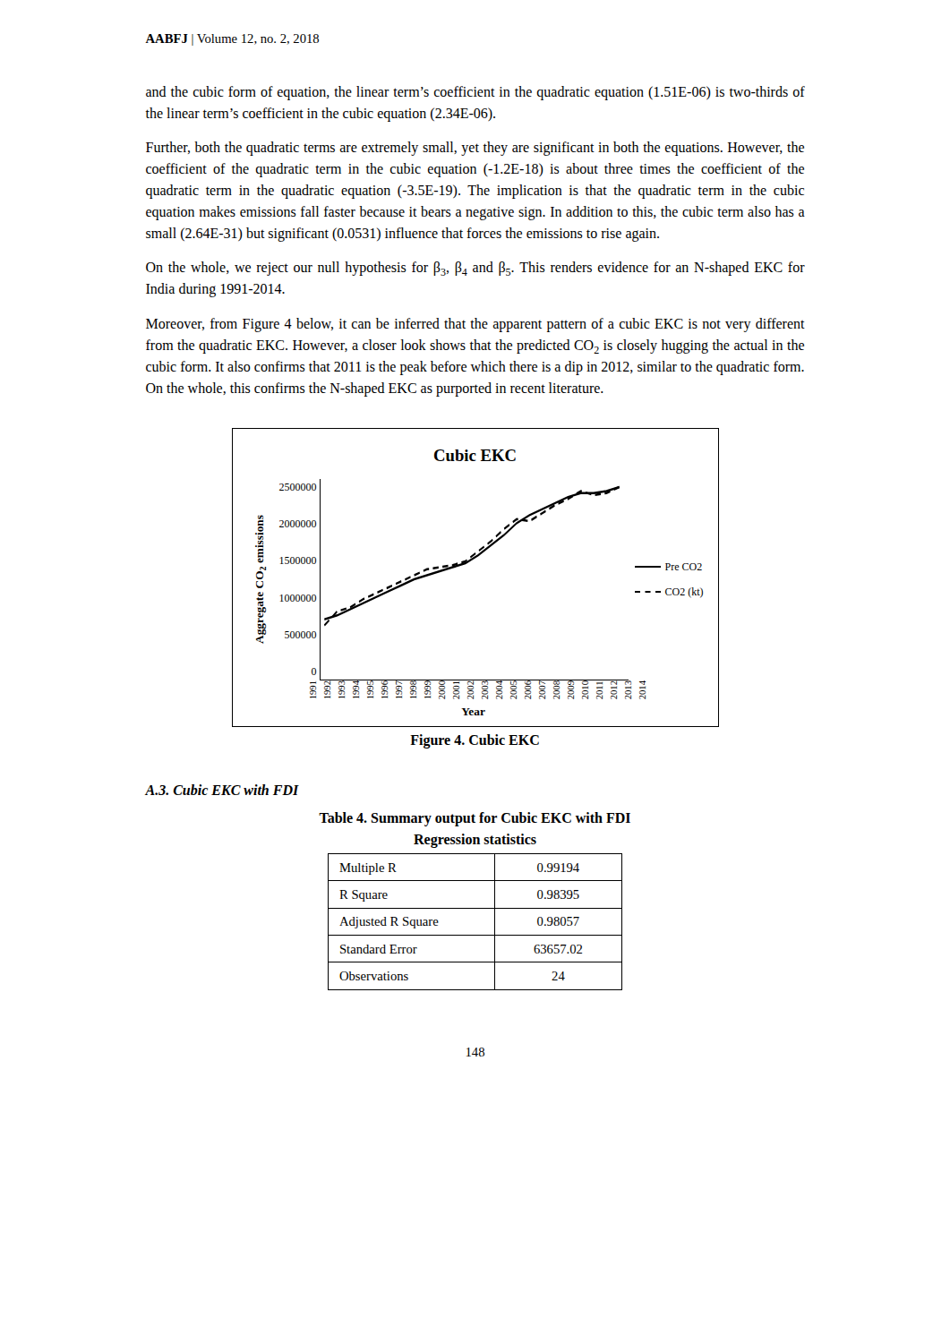AABFJ | Volume 12, no. 2, 2018
and the cubic form of equation, the linear term’s coefficient in the quadratic equation (1.51E-06) is two-thirds of the linear term’s coefficient in the cubic equation (2.34E-06).
Further, both the quadratic terms are extremely small, yet they are significant in both the equations. However, the coefficient of the quadratic term in the cubic equation (-1.2E-18) is about three times the coefficient of the quadratic term in the quadratic equation (-3.5E-19). The implication is that the quadratic term in the cubic equation makes emissions fall faster because it bears a negative sign. In addition to this, the cubic term also has a small (2.64E-31) but significant (0.0531) influence that forces the emissions to rise again.
On the whole, we reject our null hypothesis for β3, β4 and β5. This renders evidence for an N-shaped EKC for India during 1991-2014.
Moreover, from Figure 4 below, it can be inferred that the apparent pattern of a cubic EKC is not very different from the quadratic EKC. However, a closer look shows that the predicted CO2 is closely hugging the actual in the cubic form. It also confirms that 2011 is the peak before which there is a dip in 2012, similar to the quadratic form. On the whole, this confirms the N-shaped EKC as purported in recent literature.
Cubic EKC
Aggregate CO2 emissions
2500000 2000000 1500000 1000000 500000 0
Pre CO2
CO2 (kt)
199119921993199419951996199719981999200020012002200320042005200620072008200920102011201220132014
Year
Figure 4. Cubic EKC
A.3. Cubic EKC with FDI
Table 4. Summary output for Cubic EKC with FDI
Regression statistics
| Multiple R | 0.99194 |
| R Square | 0.98395 |
| Adjusted R Square | 0.98057 |
| Standard Error | 63657.02 |
| Observations | 24 |
148